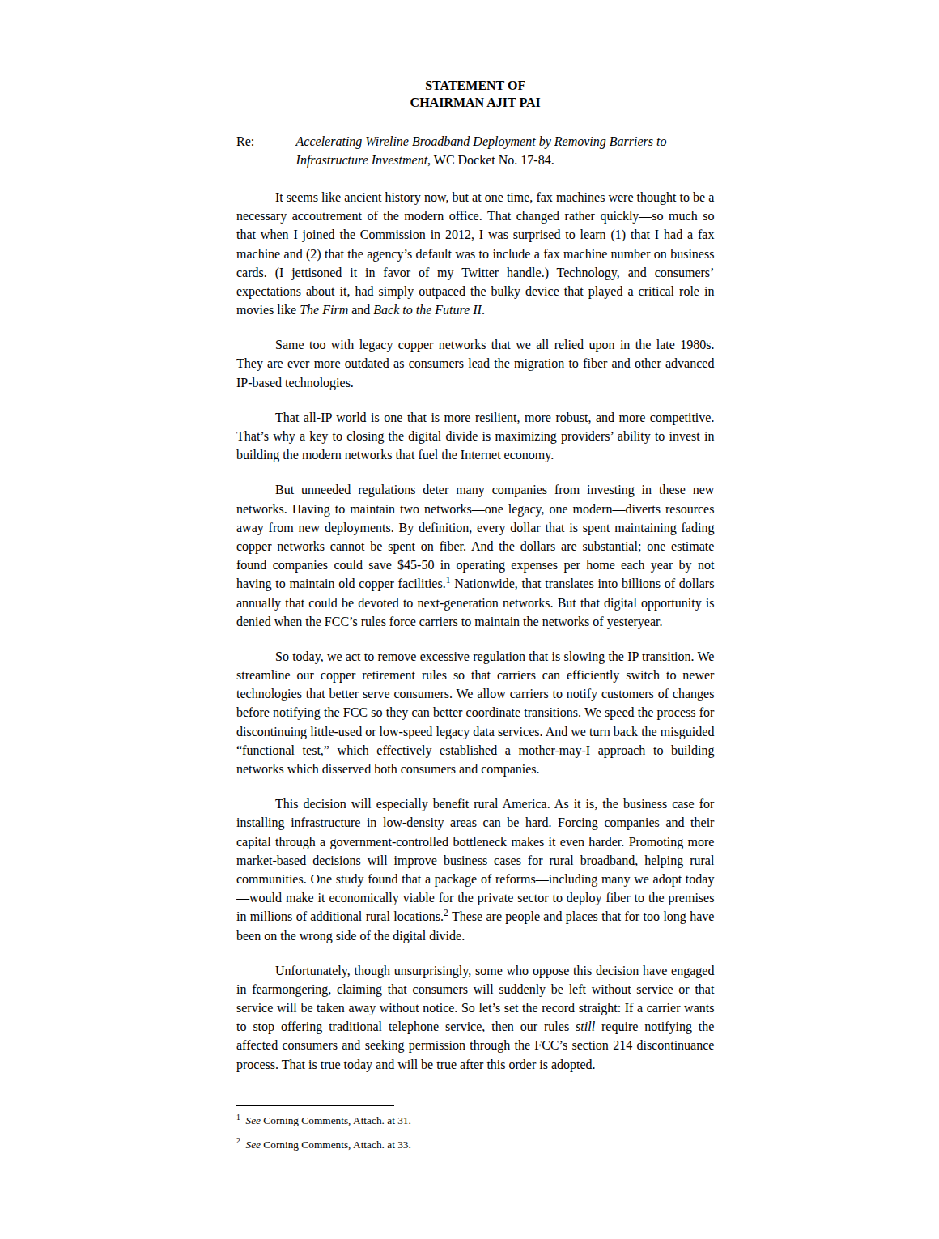STATEMENT OF
CHAIRMAN AJIT PAI
Re:
Accelerating Wireline Broadband Deployment by Removing Barriers to Infrastructure Investment, WC Docket No. 17-84.
It seems like ancient history now, but at one time, fax machines were thought to be a necessary accoutrement of the modern office. That changed rather quickly—so much so that when I joined the Commission in 2012, I was surprised to learn (1) that I had a fax machine and (2) that the agency’s default was to include a fax machine number on business cards. (I jettisoned it in favor of my Twitter handle.) Technology, and consumers’ expectations about it, had simply outpaced the bulky device that played a critical role in movies like The Firm and Back to the Future II.
Same too with legacy copper networks that we all relied upon in the late 1980s. They are ever more outdated as consumers lead the migration to fiber and other advanced IP-based technologies.
That all-IP world is one that is more resilient, more robust, and more competitive. That’s why a key to closing the digital divide is maximizing providers’ ability to invest in building the modern networks that fuel the Internet economy.
But unneeded regulations deter many companies from investing in these new networks. Having to maintain two networks—one legacy, one modern—diverts resources away from new deployments. By definition, every dollar that is spent maintaining fading copper networks cannot be spent on fiber. And the dollars are substantial; one estimate found companies could save $45-50 in operating expenses per home each year by not having to maintain old copper facilities.1 Nationwide, that translates into billions of dollars annually that could be devoted to next-generation networks. But that digital opportunity is denied when the FCC’s rules force carriers to maintain the networks of yesteryear.
So today, we act to remove excessive regulation that is slowing the IP transition. We streamline our copper retirement rules so that carriers can efficiently switch to newer technologies that better serve consumers. We allow carriers to notify customers of changes before notifying the FCC so they can better coordinate transitions. We speed the process for discontinuing little-used or low-speed legacy data services. And we turn back the misguided “functional test,” which effectively established a mother-may-I approach to building networks which disserved both consumers and companies.
This decision will especially benefit rural America. As it is, the business case for installing infrastructure in low-density areas can be hard. Forcing companies and their capital through a government-controlled bottleneck makes it even harder. Promoting more market-based decisions will improve business cases for rural broadband, helping rural communities. One study found that a package of reforms—including many we adopt today—would make it economically viable for the private sector to deploy fiber to the premises in millions of additional rural locations.2 These are people and places that for too long have been on the wrong side of the digital divide.
Unfortunately, though unsurprisingly, some who oppose this decision have engaged in fearmongering, claiming that consumers will suddenly be left without service or that service will be taken away without notice. So let’s set the record straight: If a carrier wants to stop offering traditional telephone service, then our rules still require notifying the affected consumers and seeking permission through the FCC’s section 214 discontinuance process. That is true today and will be true after this order is adopted.
1 See Corning Comments, Attach. at 31.
2 See Corning Comments, Attach. at 33.